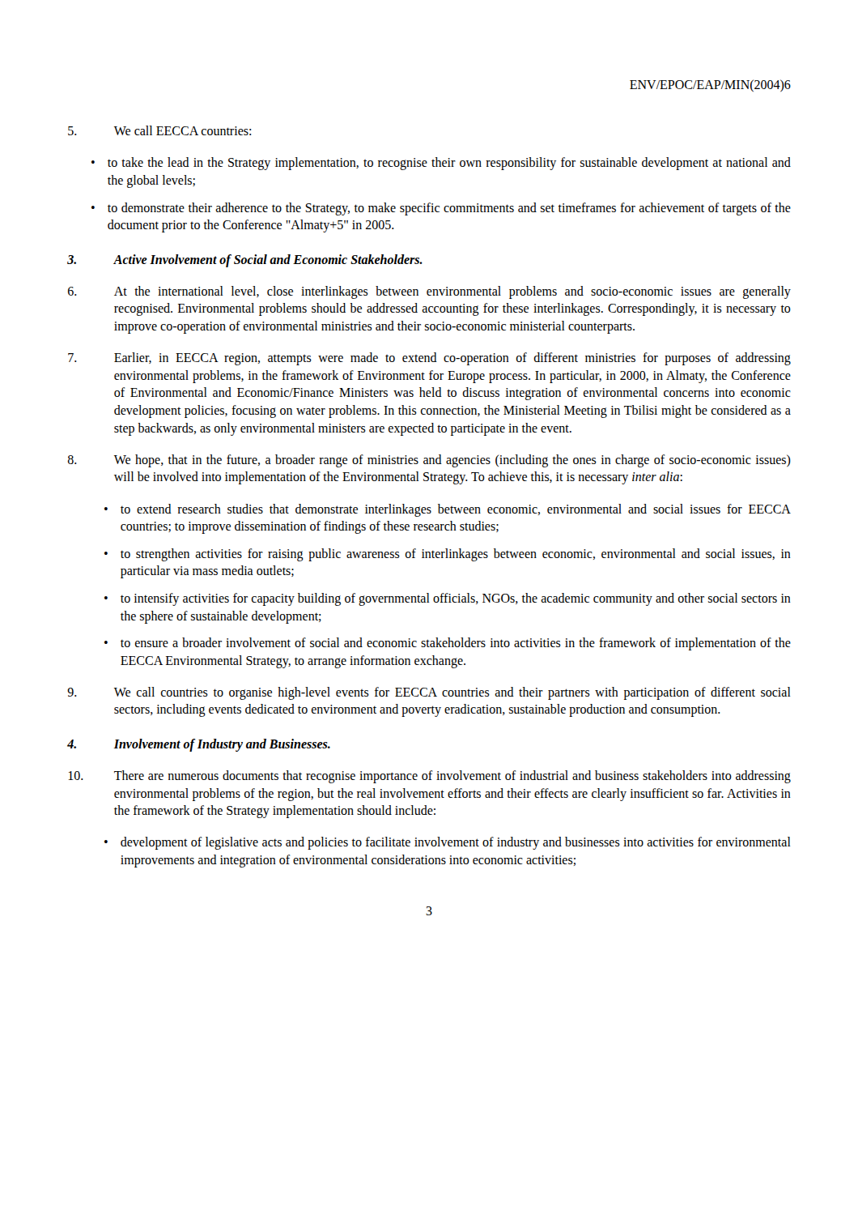ENV/EPOC/EAP/MIN(2004)6
5. We call EECCA countries:
to take the lead in the Strategy implementation, to recognise their own responsibility for sustainable development at national and the global levels;
to demonstrate their adherence to the Strategy, to make specific commitments and set timeframes for achievement of targets of the document prior to the Conference "Almaty+5" in 2005.
3. Active Involvement of Social and Economic Stakeholders.
6. At the international level, close interlinkages between environmental problems and socio-economic issues are generally recognised. Environmental problems should be addressed accounting for these interlinkages. Correspondingly, it is necessary to improve co-operation of environmental ministries and their socio-economic ministerial counterparts.
7. Earlier, in EECCA region, attempts were made to extend co-operation of different ministries for purposes of addressing environmental problems, in the framework of Environment for Europe process. In particular, in 2000, in Almaty, the Conference of Environmental and Economic/Finance Ministers was held to discuss integration of environmental concerns into economic development policies, focusing on water problems. In this connection, the Ministerial Meeting in Tbilisi might be considered as a step backwards, as only environmental ministers are expected to participate in the event.
8. We hope, that in the future, a broader range of ministries and agencies (including the ones in charge of socio-economic issues) will be involved into implementation of the Environmental Strategy. To achieve this, it is necessary inter alia:
to extend research studies that demonstrate interlinkages between economic, environmental and social issues for EECCA countries; to improve dissemination of findings of these research studies;
to strengthen activities for raising public awareness of interlinkages between economic, environmental and social issues, in particular via mass media outlets;
to intensify activities for capacity building of governmental officials, NGOs, the academic community and other social sectors in the sphere of sustainable development;
to ensure a broader involvement of social and economic stakeholders into activities in the framework of implementation of the EECCA Environmental Strategy, to arrange information exchange.
9. We call countries to organise high-level events for EECCA countries and their partners with participation of different social sectors, including events dedicated to environment and poverty eradication, sustainable production and consumption.
4. Involvement of Industry and Businesses.
10. There are numerous documents that recognise importance of involvement of industrial and business stakeholders into addressing environmental problems of the region, but the real involvement efforts and their effects are clearly insufficient so far. Activities in the framework of the Strategy implementation should include:
development of legislative acts and policies to facilitate involvement of industry and businesses into activities for environmental improvements and integration of environmental considerations into economic activities;
3